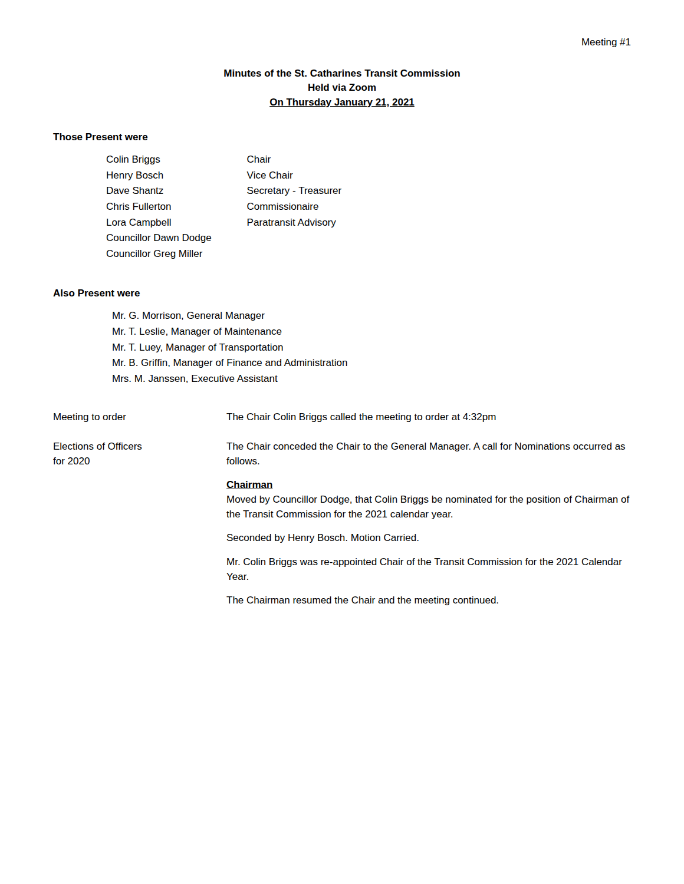Meeting #1
Minutes of the St. Catharines Transit Commission Held via Zoom On Thursday January 21, 2021
Those Present were
| Colin Briggs | Chair |
| Henry Bosch | Vice Chair |
| Dave Shantz | Secretary - Treasurer |
| Chris Fullerton | Commissionaire |
| Lora Campbell | Paratransit Advisory |
| Councillor Dawn Dodge | |
| Councillor Greg Miller | |
Also Present were
Mr. G. Morrison, General Manager
Mr. T. Leslie, Manager of Maintenance
Mr. T. Luey, Manager of Transportation
Mr. B. Griffin, Manager of Finance and Administration
Mrs. M. Janssen, Executive Assistant
| Meeting to order | The Chair Colin Briggs called the meeting to order at 4:32pm |
| Elections of Officers for 2020 | The Chair conceded the Chair to the General Manager. A call for Nominations occurred as follows. Chairman Moved by Councillor Dodge, that Colin Briggs be nominated for the position of Chairman of the Transit Commission for the 2021 calendar year. Seconded by Henry Bosch. Motion Carried. Mr. Colin Briggs was re-appointed Chair of the Transit Commission for the 2021 Calendar Year. The Chairman resumed the Chair and the meeting continued. |